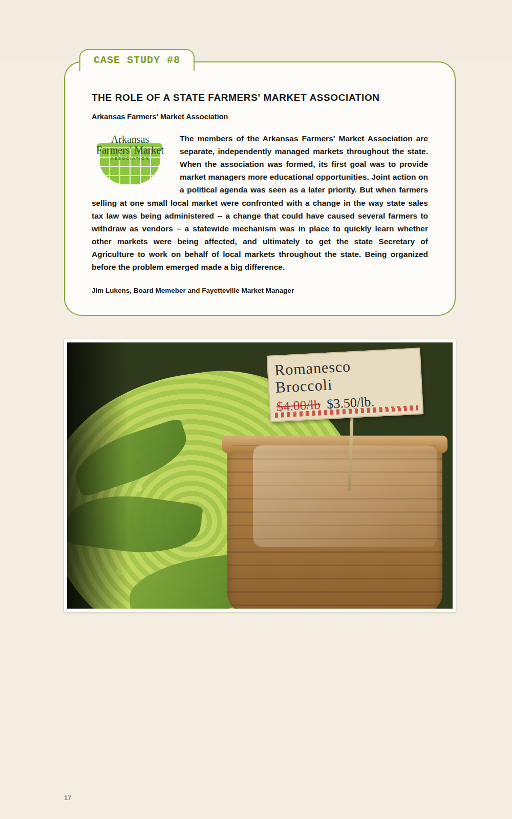Case Study #8
The Role of a State Farmers' Market Association
Arkansas Farmers' Market Association
Arkansas Farmers' Market ASSOCIATION
The members of the Arkansas Farmers' Market Association are separate, independently managed markets throughout the state. When the association was formed, its first goal was to provide market managers more educational opportunities. Joint action on a political agenda was seen as a later priority. But when farmers selling at one small local market were confronted with a change in the way state sales tax law was being administered -- a change that could have caused several farmers to withdraw as vendors – a statewide mechanism was in place to quickly learn whether other markets were being affected, and ultimately to get the state Secretary of Agriculture to work on behalf of local markets throughout the state. Being organized before the problem emerged made a big difference.
Jim Lukens, Board Memeber and Fayetteville Market Manager
Romanesco
Broccoli
$4.00/lb $3.50/lb.
17